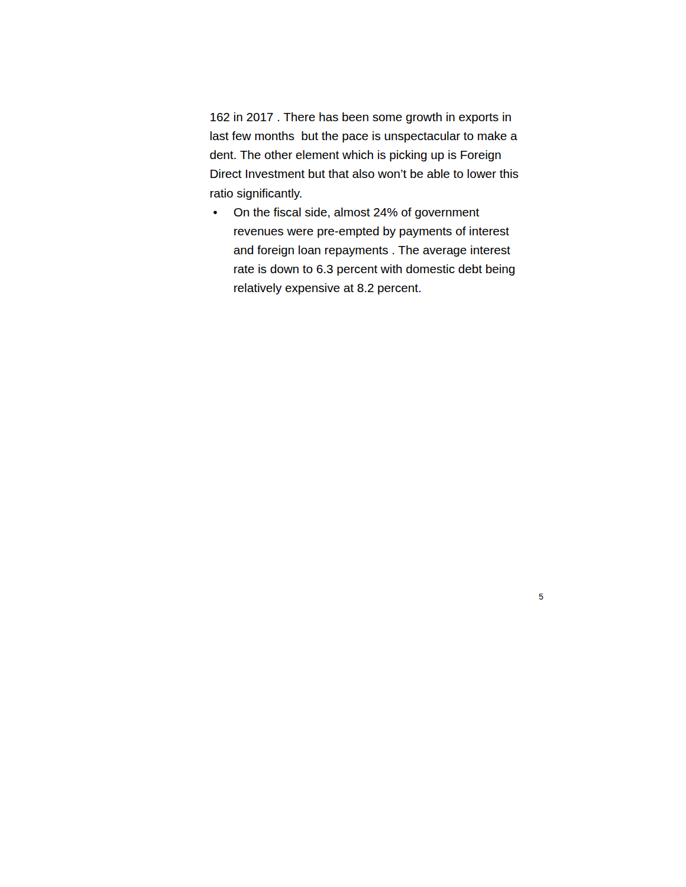162 in 2017 . There has been some growth in exports in last few months but the pace is unspectacular to make a dent. The other element which is picking up is Foreign Direct Investment but that also won’t be able to lower this ratio significantly.
On the fiscal side, almost 24% of government revenues were pre-empted by payments of interest and foreign loan repayments . The average interest rate is down to 6.3 percent with domestic debt being relatively expensive at 8.2 percent.
5